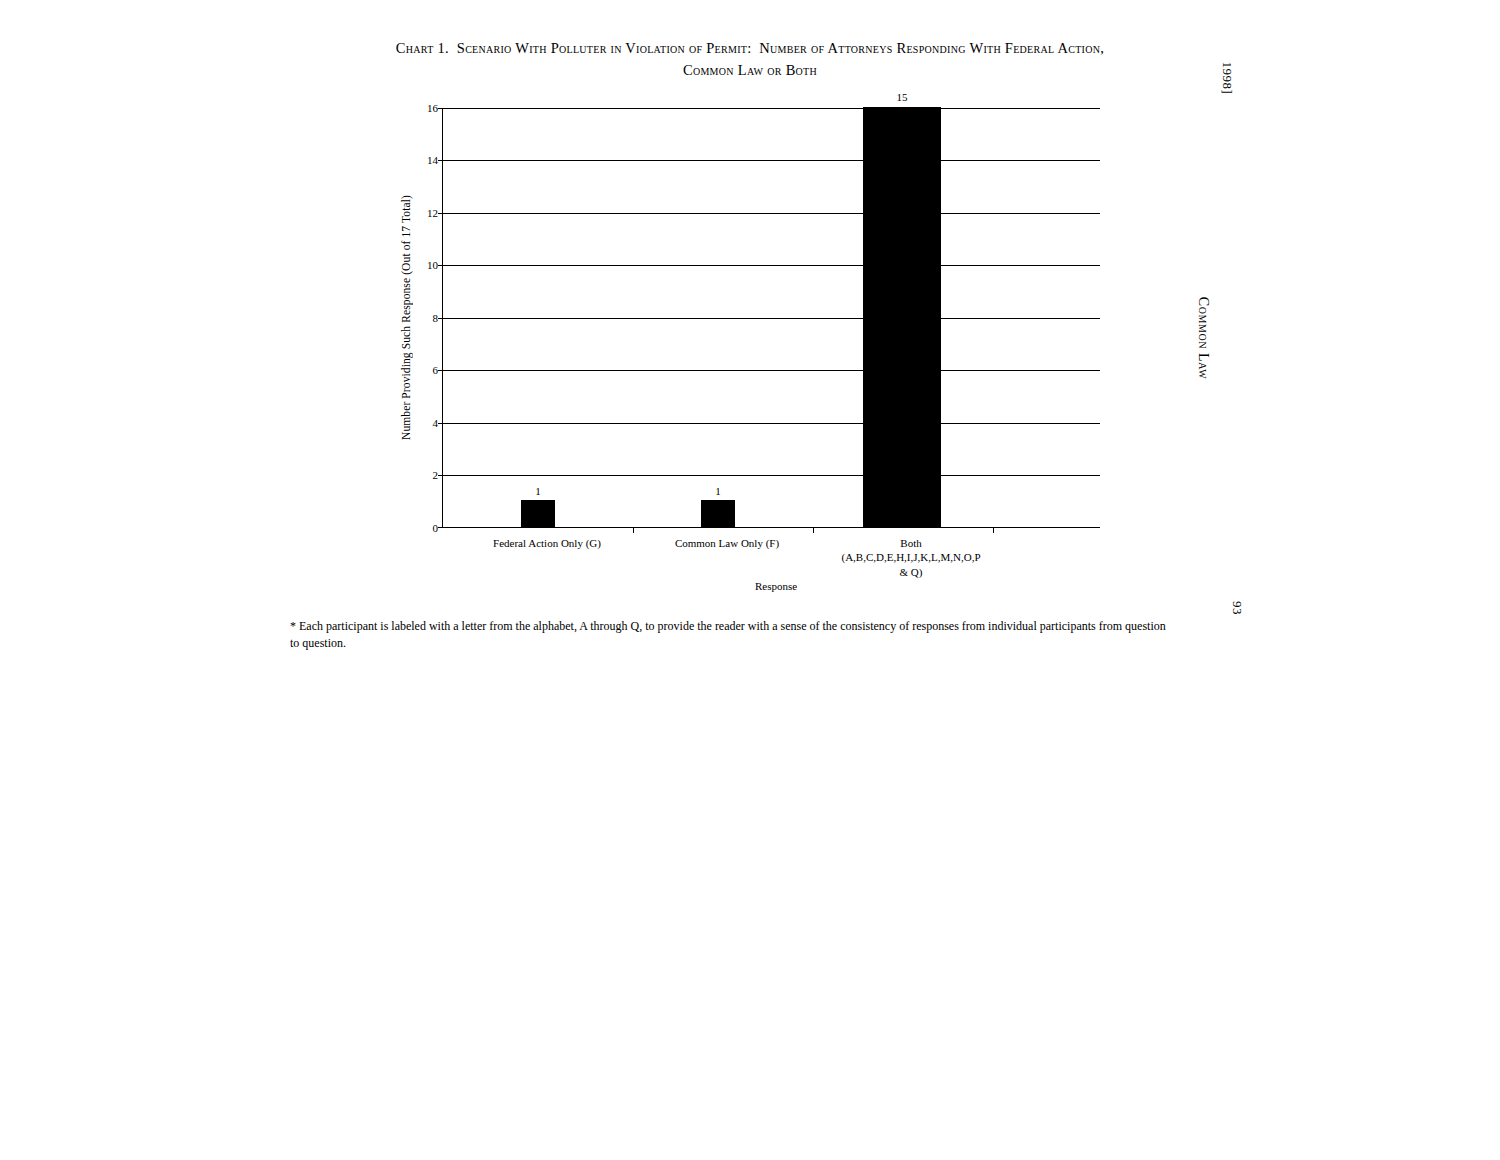1998]
Common Law
93
Chart 1. Scenario With Polluter in Violation of Permit: Number of Attorneys Responding With Federal Action, Common Law or Both
Number Providing Such Response (Out of 17 Total)
16 14 12 10 8 6 4 2 0
1
1
15
Federal Action Only (G)
Common Law Only (F)
Both
(A,B,C,D,E,H,I,J,K,L,M,N,O,P
& Q)
Response
* Each participant is labeled with a letter from the alphabet, A through Q, to provide the reader with a sense of the consistency of responses from individual participants from question to question.